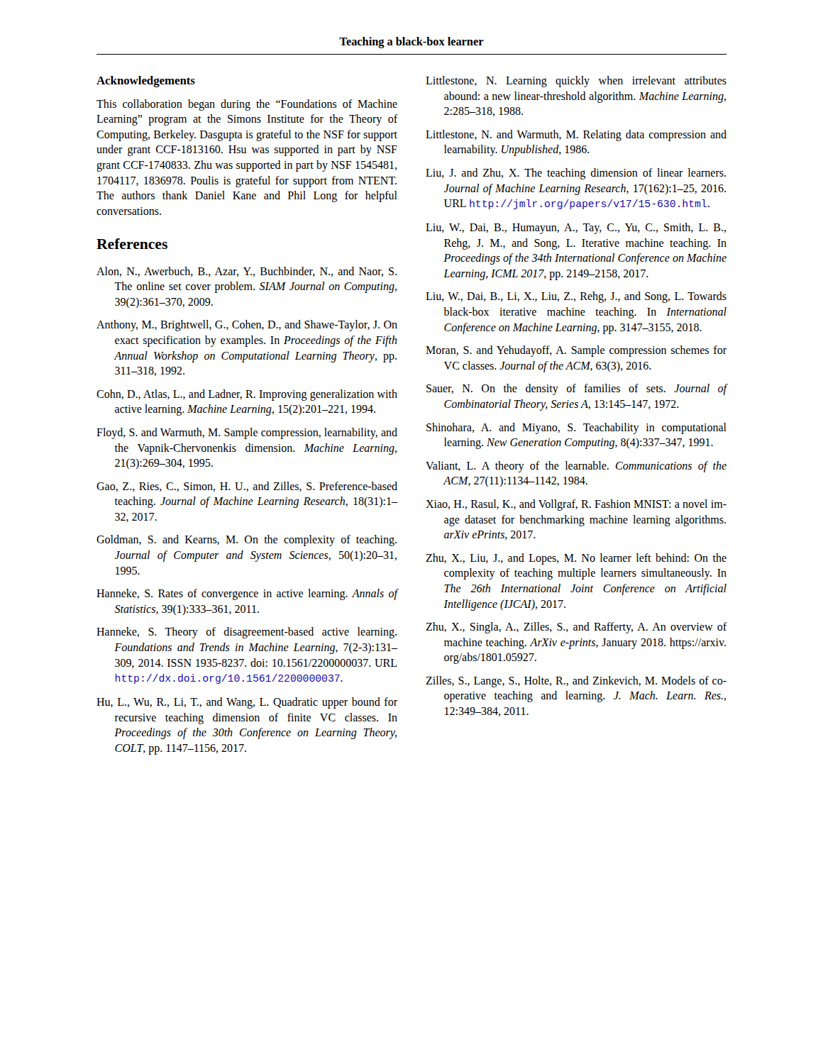Teaching a black-box learner
Acknowledgements
This collaboration began during the “Foundations of Machine Learning” program at the Simons Institute for the Theory of Computing, Berkeley. Dasgupta is grateful to the NSF for support under grant CCF-1813160. Hsu was supported in part by NSF grant CCF-1740833. Zhu was supported in part by NSF 1545481, 1704117, 1836978. Poulis is grateful for support from NTENT. The authors thank Daniel Kane and Phil Long for helpful conversations.
References
Alon, N., Awerbuch, B., Azar, Y., Buchbinder, N., and Naor, S. The online set cover problem. SIAM Journal on Computing, 39(2):361–370, 2009.
Anthony, M., Brightwell, G., Cohen, D., and Shawe-Taylor, J. On exact specification by examples. In Proceedings of the Fifth Annual Workshop on Computational Learning Theory, pp. 311–318, 1992.
Cohn, D., Atlas, L., and Ladner, R. Improving generalization with active learning. Machine Learning, 15(2):201–221, 1994.
Floyd, S. and Warmuth, M. Sample compression, learnability, and the Vapnik-Chervonenkis dimension. Machine Learning, 21(3):269–304, 1995.
Gao, Z., Ries, C., Simon, H. U., and Zilles, S. Preference-based teaching. Journal of Machine Learning Research, 18(31):1–32, 2017.
Goldman, S. and Kearns, M. On the complexity of teaching. Journal of Computer and System Sciences, 50(1):20–31, 1995.
Hanneke, S. Rates of convergence in active learning. Annals of Statistics, 39(1):333–361, 2011.
Hanneke, S. Theory of disagreement-based active learning. Foundations and Trends in Machine Learning, 7(2-3):131–309, 2014. ISSN 1935-8237. doi: 10.1561/2200000037. URL http://dx.doi.org/10.1561/2200000037.
Hu, L., Wu, R., Li, T., and Wang, L. Quadratic upper bound for recursive teaching dimension of finite VC classes. In Proceedings of the 30th Conference on Learning Theory, COLT, pp. 1147–1156, 2017.
Littlestone, N. Learning quickly when irrelevant attributes abound: a new linear-threshold algorithm. Machine Learning, 2:285–318, 1988.
Littlestone, N. and Warmuth, M. Relating data compression and learnability. Unpublished, 1986.
Liu, J. and Zhu, X. The teaching dimension of linear learners. Journal of Machine Learning Research, 17(162):1–25, 2016. URL http://jmlr.org/papers/v17/15-630.html.
Liu, W., Dai, B., Humayun, A., Tay, C., Yu, C., Smith, L. B., Rehg, J. M., and Song, L. Iterative machine teaching. In Proceedings of the 34th International Conference on Machine Learning, ICML 2017, pp. 2149–2158, 2017.
Liu, W., Dai, B., Li, X., Liu, Z., Rehg, J., and Song, L. Towards black-box iterative machine teaching. In International Conference on Machine Learning, pp. 3147–3155, 2018.
Moran, S. and Yehudayoff, A. Sample compression schemes for VC classes. Journal of the ACM, 63(3), 2016.
Sauer, N. On the density of families of sets. Journal of Combinatorial Theory, Series A, 13:145–147, 1972.
Shinohara, A. and Miyano, S. Teachability in computational learning. New Generation Computing, 8(4):337–347, 1991.
Valiant, L. A theory of the learnable. Communications of the ACM, 27(11):1134–1142, 1984.
Xiao, H., Rasul, K., and Vollgraf, R. Fashion MNIST: a novel image dataset for benchmarking machine learning algorithms. arXiv ePrints, 2017.
Zhu, X., Liu, J., and Lopes, M. No learner left behind: On the complexity of teaching multiple learners simultaneously. In The 26th International Joint Conference on Artificial Intelligence (IJCAI), 2017.
Zhu, X., Singla, A., Zilles, S., and Rafferty, A. An overview of machine teaching. ArXiv e-prints, January 2018. https://arxiv.org/abs/1801.05927.
Zilles, S., Lange, S., Holte, R., and Zinkevich, M. Models of cooperative teaching and learning. J. Mach. Learn. Res., 12:349–384, 2011.